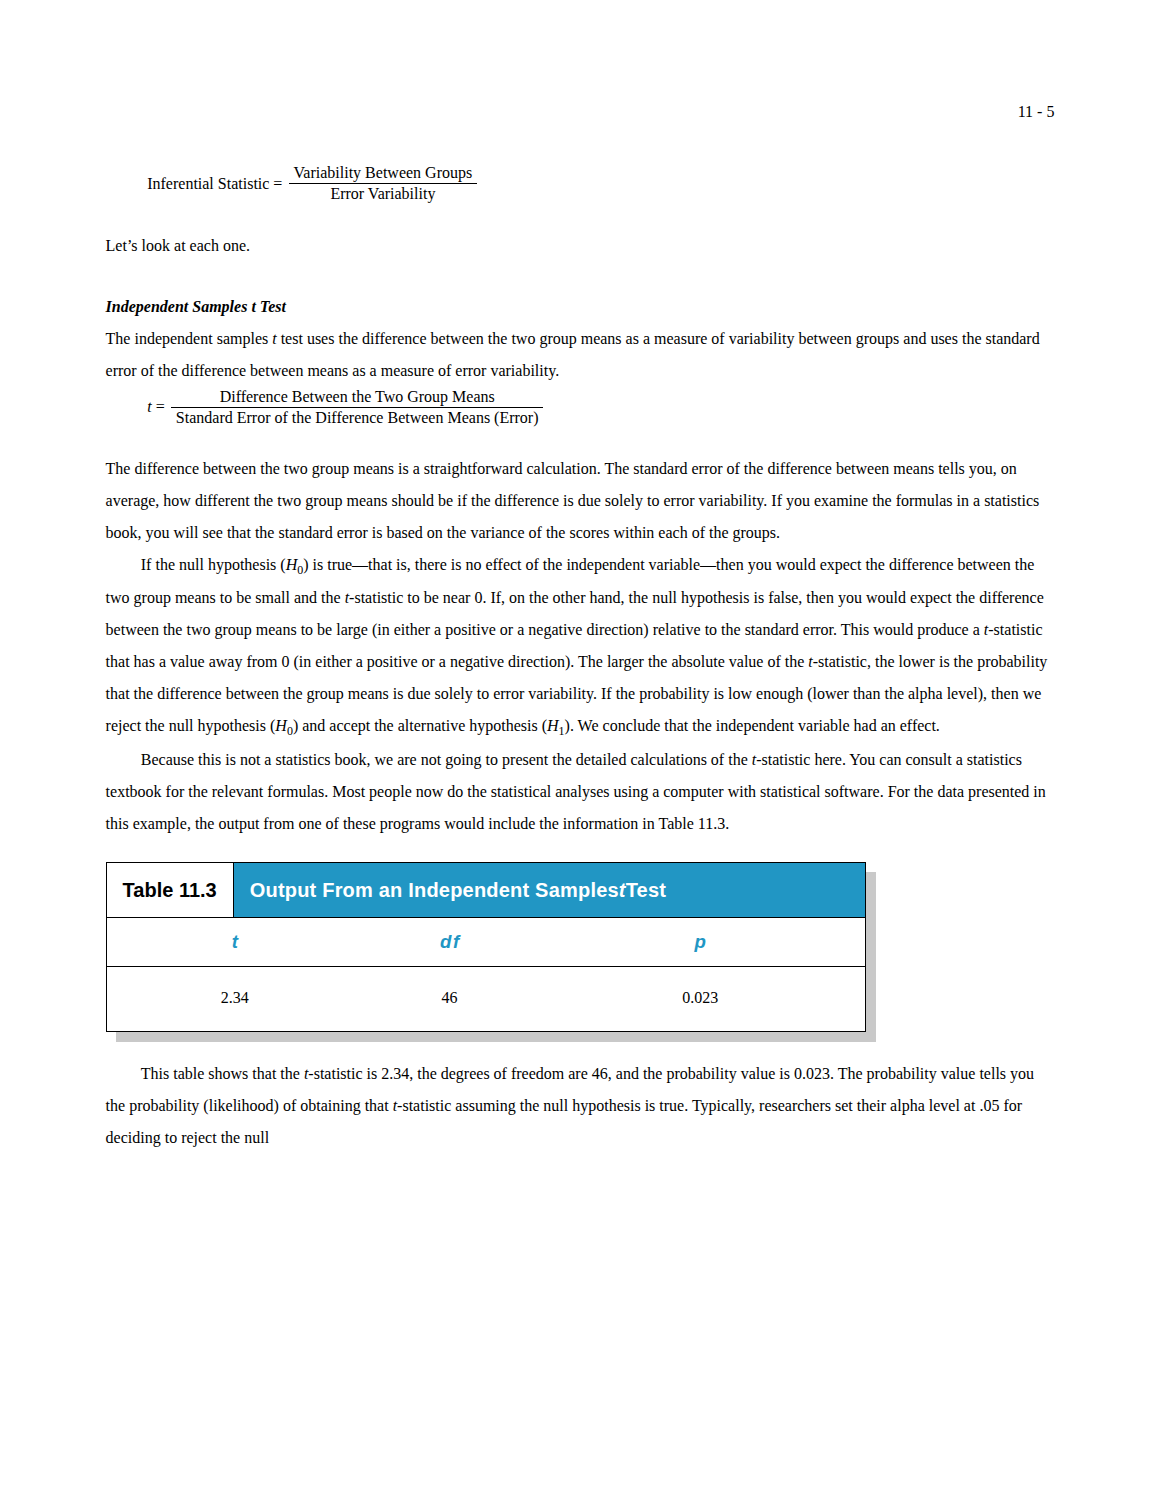11 - 5
Inferential Statistic = Variability Between Groups Error Variability
Let’s look at each one.
Independent Samples t Test
The independent samples t test uses the difference between the two group means as a measure of variability between groups and uses the standard error of the difference between means as a measure of error variability.
t = Difference Between the Two Group Means Standard Error of the Difference Between Means (Error)
The difference between the two group means is a straightforward calculation. The standard error of the difference between means tells you, on average, how different the two group means should be if the difference is due solely to error variability. If you examine the formulas in a statistics book, you will see that the standard error is based on the variance of the scores within each of the groups.
If the null hypothesis (H0) is true—that is, there is no effect of the independent variable—then you would expect the difference between the two group means to be small and the t-statistic to be near 0. If, on the other hand, the null hypothesis is false, then you would expect the difference between the two group means to be large (in either a positive or a negative direction) relative to the standard error. This would produce a t-statistic that has a value away from 0 (in either a positive or a negative direction). The larger the absolute value of the t-statistic, the lower is the probability that the difference between the group means is due solely to error variability. If the probability is low enough (lower than the alpha level), then we reject the null hypothesis (H0) and accept the alternative hypothesis (H1). We conclude that the independent variable had an effect.
Because this is not a statistics book, we are not going to present the detailed calculations of the t-statistic here. You can consult a statistics textbook for the relevant formulas. Most people now do the statistical analyses using a computer with statistical software. For the data presented in this example, the output from one of these programs would include the information in Table 11.3.
Table 11.3
Output From an Independent Samples t Test
| t | d f | p |
| --- | --- | --- |
| 2.34 | 46 | 0.023 |
This table shows that the t-statistic is 2.34, the degrees of freedom are 46, and the probability value is 0.023. The probability value tells you the probability (likelihood) of obtaining that t-statistic assuming the null hypothesis is true. Typically, researchers set their alpha level at .05 for deciding to reject the null